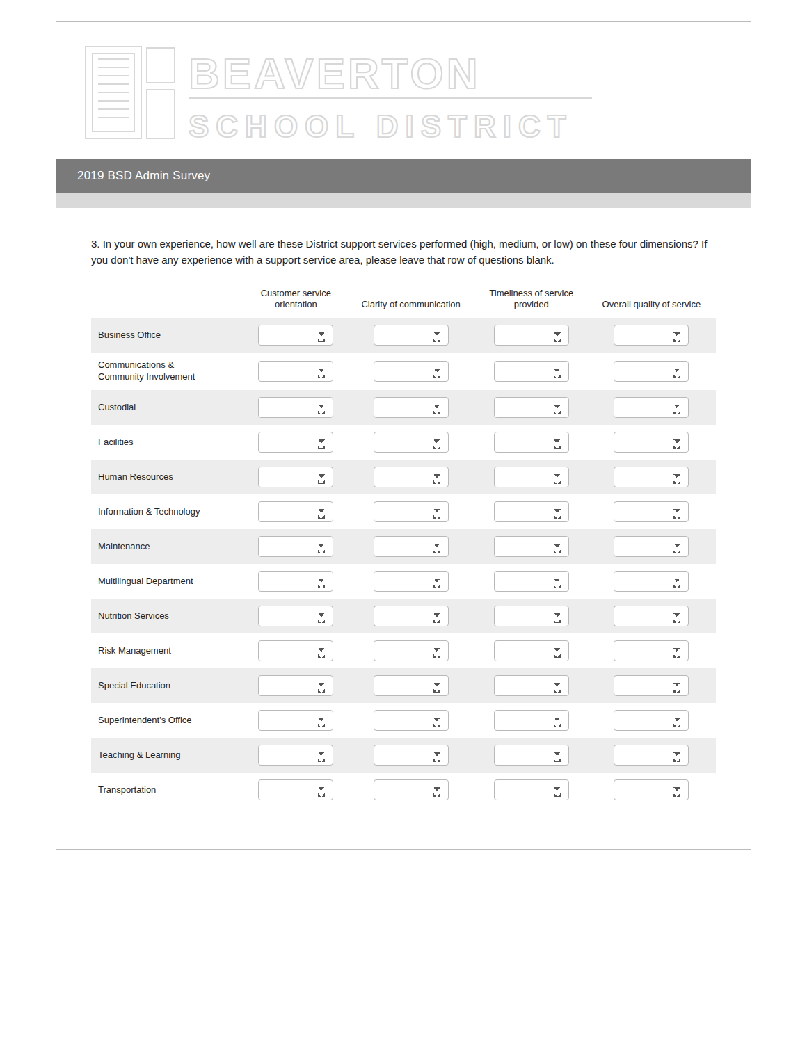BEAVERTON SCHOOL DISTRICT
2019 BSD Admin Survey
3. In your own experience, how well are these District support services performed (high, medium, or low) on these four dimensions? If you don't have any experience with a support service area, please leave that row of questions blank.
| | Customer service orientation | Clarity of communication | Timeliness of service provided | Overall quality of service |
| --- | --- | --- | --- | --- |
| Business Office | High Medium Low | High Medium Low | High Medium Low | High Medium Low |
| Communications & Community Involvement | High Medium Low | High Medium Low | High Medium Low | High Medium Low |
| Custodial | High Medium Low | High Medium Low | High Medium Low | High Medium Low |
| Facilities | High Medium Low | High Medium Low | High Medium Low | High Medium Low |
| Human Resources | High Medium Low | High Medium Low | High Medium Low | High Medium Low |
| Information & Technology | High Medium Low | High Medium Low | High Medium Low | High Medium Low |
| Maintenance | High Medium Low | High Medium Low | High Medium Low | High Medium Low |
| Multilingual Department | High Medium Low | High Medium Low | High Medium Low | High Medium Low |
| Nutrition Services | High Medium Low | High Medium Low | High Medium Low | High Medium Low |
| Risk Management | High Medium Low | High Medium Low | High Medium Low | High Medium Low |
| Special Education | High Medium Low | High Medium Low | High Medium Low | High Medium Low |
| Superintendent's Office | High Medium Low | High Medium Low | High Medium Low | High Medium Low |
| Teaching & Learning | High Medium Low | High Medium Low | High Medium Low | High Medium Low |
| Transportation | High Medium Low | High Medium Low | High Medium Low | High Medium Low |